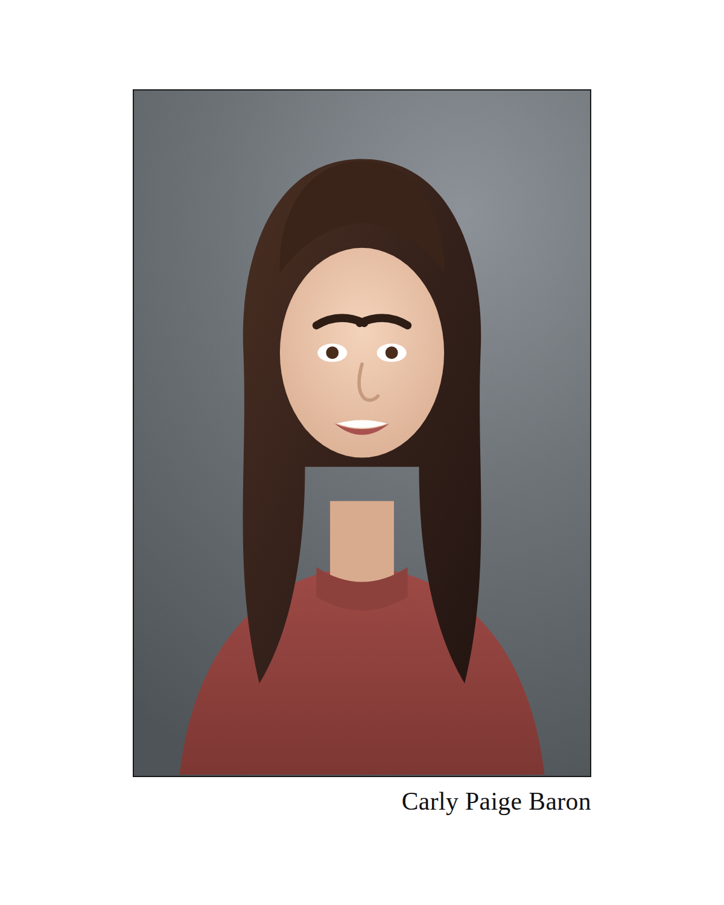Carly Paige Baron